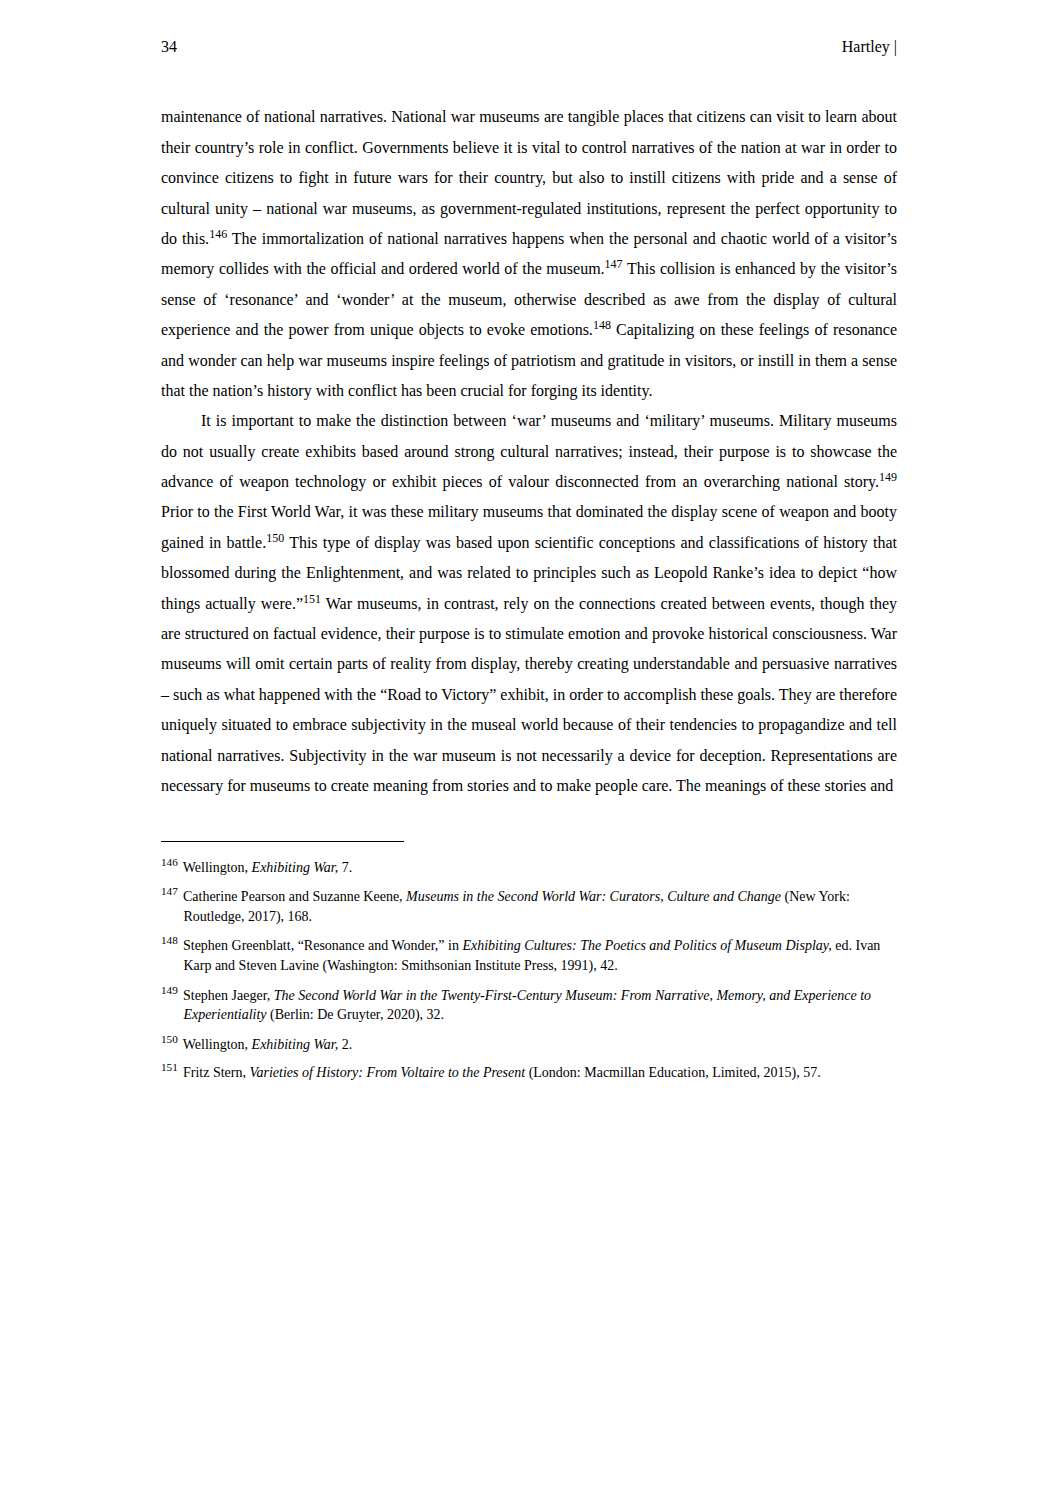34
Hartley |
maintenance of national narratives. National war museums are tangible places that citizens can visit to learn about their country’s role in conflict. Governments believe it is vital to control narratives of the nation at war in order to convince citizens to fight in future wars for their country, but also to instill citizens with pride and a sense of cultural unity – national war museums, as government-regulated institutions, represent the perfect opportunity to do this.146 The immortalization of national narratives happens when the personal and chaotic world of a visitor’s memory collides with the official and ordered world of the museum.147 This collision is enhanced by the visitor’s sense of ‘resonance’ and ‘wonder’ at the museum, otherwise described as awe from the display of cultural experience and the power from unique objects to evoke emotions.148 Capitalizing on these feelings of resonance and wonder can help war museums inspire feelings of patriotism and gratitude in visitors, or instill in them a sense that the nation’s history with conflict has been crucial for forging its identity.
It is important to make the distinction between ‘war’ museums and ‘military’ museums. Military museums do not usually create exhibits based around strong cultural narratives; instead, their purpose is to showcase the advance of weapon technology or exhibit pieces of valour disconnected from an overarching national story.149 Prior to the First World War, it was these military museums that dominated the display scene of weapon and booty gained in battle.150 This type of display was based upon scientific conceptions and classifications of history that blossomed during the Enlightenment, and was related to principles such as Leopold Ranke’s idea to depict “how things actually were.”151 War museums, in contrast, rely on the connections created between events, though they are structured on factual evidence, their purpose is to stimulate emotion and provoke historical consciousness. War museums will omit certain parts of reality from display, thereby creating understandable and persuasive narratives – such as what happened with the “Road to Victory” exhibit, in order to accomplish these goals. They are therefore uniquely situated to embrace subjectivity in the museal world because of their tendencies to propagandize and tell national narratives. Subjectivity in the war museum is not necessarily a device for deception. Representations are necessary for museums to create meaning from stories and to make people care. The meanings of these stories and
146 Wellington, Exhibiting War, 7.
147 Catherine Pearson and Suzanne Keene, Museums in the Second World War: Curators, Culture and Change (New York: Routledge, 2017), 168.
148 Stephen Greenblatt, “Resonance and Wonder,” in Exhibiting Cultures: The Poetics and Politics of Museum Display, ed. Ivan Karp and Steven Lavine (Washington: Smithsonian Institute Press, 1991), 42.
149 Stephen Jaeger, The Second World War in the Twenty-First-Century Museum: From Narrative, Memory, and Experience to Experientiality (Berlin: De Gruyter, 2020), 32.
150 Wellington, Exhibiting War, 2.
151 Fritz Stern, Varieties of History: From Voltaire to the Present (London: Macmillan Education, Limited, 2015), 57.